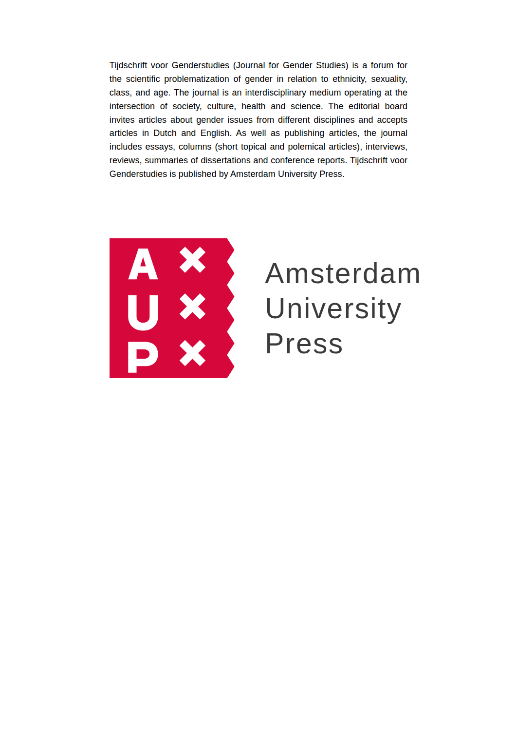Tijdschrift voor Genderstudies (Journal for Gender Studies) is a forum for the scientific problematization of gender in relation to ethnicity, sexuality, class, and age. The journal is an interdisciplinary medium operating at the intersection of society, culture, health and science. The editorial board invites articles about gender issues from different disciplines and accepts articles in Dutch and English. As well as publishing articles, the journal includes essays, columns (short topical and polemical articles), interviews, reviews, summaries of dissertations and conference reports. Tijdschrift voor Genderstudies is published by Amsterdam University Press.
Amsterdam University Press